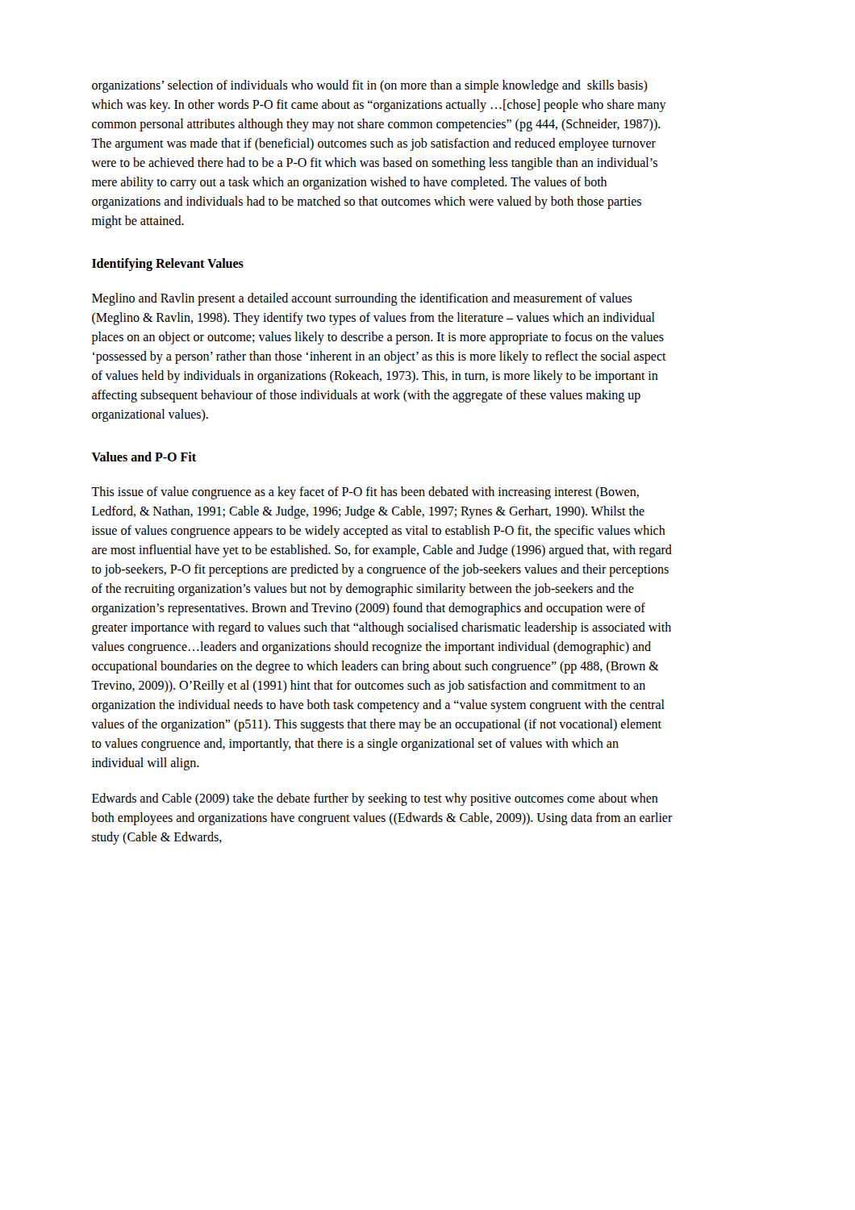organizations’ selection of individuals who would fit in (on more than a simple knowledge and skills basis) which was key. In other words P-O fit came about as “organizations actually …[chose] people who share many common personal attributes although they may not share common competencies” (pg 444, (Schneider, 1987)). The argument was made that if (beneficial) outcomes such as job satisfaction and reduced employee turnover were to be achieved there had to be a P-O fit which was based on something less tangible than an individual’s mere ability to carry out a task which an organization wished to have completed. The values of both organizations and individuals had to be matched so that outcomes which were valued by both those parties might be attained.
Identifying Relevant Values
Meglino and Ravlin present a detailed account surrounding the identification and measurement of values (Meglino & Ravlin, 1998). They identify two types of values from the literature – values which an individual places on an object or outcome; values likely to describe a person. It is more appropriate to focus on the values ‘possessed by a person’ rather than those ‘inherent in an object’ as this is more likely to reflect the social aspect of values held by individuals in organizations (Rokeach, 1973). This, in turn, is more likely to be important in affecting subsequent behaviour of those individuals at work (with the aggregate of these values making up organizational values).
Values and P-O Fit
This issue of value congruence as a key facet of P-O fit has been debated with increasing interest (Bowen, Ledford, & Nathan, 1991; Cable & Judge, 1996; Judge & Cable, 1997; Rynes & Gerhart, 1990). Whilst the issue of values congruence appears to be widely accepted as vital to establish P-O fit, the specific values which are most influential have yet to be established. So, for example, Cable and Judge (1996) argued that, with regard to job-seekers, P-O fit perceptions are predicted by a congruence of the job-seekers values and their perceptions of the recruiting organization’s values but not by demographic similarity between the job-seekers and the organization’s representatives. Brown and Trevino (2009) found that demographics and occupation were of greater importance with regard to values such that “although socialised charismatic leadership is associated with values congruence…leaders and organizations should recognize the important individual (demographic) and occupational boundaries on the degree to which leaders can bring about such congruence” (pp 488, (Brown & Trevino, 2009)). O’Reilly et al (1991) hint that for outcomes such as job satisfaction and commitment to an organization the individual needs to have both task competency and a “value system congruent with the central values of the organization” (p511). This suggests that there may be an occupational (if not vocational) element to values congruence and, importantly, that there is a single organizational set of values with which an individual will align.
Edwards and Cable (2009) take the debate further by seeking to test why positive outcomes come about when both employees and organizations have congruent values ((Edwards & Cable, 2009)). Using data from an earlier study (Cable & Edwards,